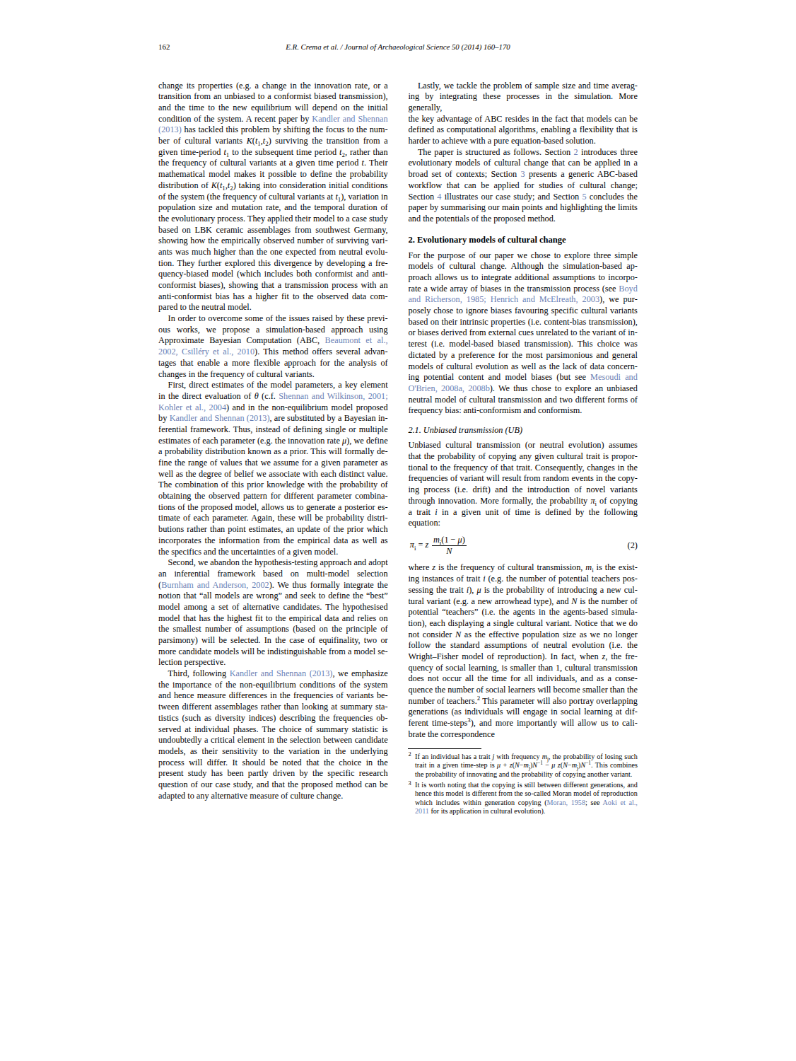162
E.R. Crema et al. / Journal of Archaeological Science 50 (2014) 160–170
change its properties (e.g. a change in the innovation rate, or a transition from an unbiased to a conformist biased transmission), and the time to the new equilibrium will depend on the initial condition of the system. A recent paper by Kandler and Shennan (2013) has tackled this problem by shifting the focus to the number of cultural variants K(t1,t2) surviving the transition from a given time-period t1 to the subsequent time period t2, rather than the frequency of cultural variants at a given time period t. Their mathematical model makes it possible to define the probability distribution of K(t1,t2) taking into consideration initial conditions of the system (the frequency of cultural variants at t1), variation in population size and mutation rate, and the temporal duration of the evolutionary process. They applied their model to a case study based on LBK ceramic assemblages from southwest Germany, showing how the empirically observed number of surviving variants was much higher than the one expected from neutral evolution. They further explored this divergence by developing a frequency-biased model (which includes both conformist and anti-conformist biases), showing that a transmission process with an anti-conformist bias has a higher fit to the observed data compared to the neutral model.
In order to overcome some of the issues raised by these previous works, we propose a simulation-based approach using Approximate Bayesian Computation (ABC, Beaumont et al., 2002, Csilléry et al., 2010). This method offers several advantages that enable a more flexible approach for the analysis of changes in the frequency of cultural variants.
First, direct estimates of the model parameters, a key element in the direct evaluation of θ (c.f. Shennan and Wilkinson, 2001; Kohler et al., 2004) and in the non-equilibrium model proposed by Kandler and Shennan (2013), are substituted by a Bayesian inferential framework. Thus, instead of defining single or multiple estimates of each parameter (e.g. the innovation rate μ), we define a probability distribution known as a prior. This will formally define the range of values that we assume for a given parameter as well as the degree of belief we associate with each distinct value. The combination of this prior knowledge with the probability of obtaining the observed pattern for different parameter combinations of the proposed model, allows us to generate a posterior estimate of each parameter. Again, these will be probability distributions rather than point estimates, an update of the prior which incorporates the information from the empirical data as well as the specifics and the uncertainties of a given model.
Second, we abandon the hypothesis-testing approach and adopt an inferential framework based on multi-model selection (Burnham and Anderson, 2002). We thus formally integrate the notion that “all models are wrong” and seek to define the “best” model among a set of alternative candidates. The hypothesised model that has the highest fit to the empirical data and relies on the smallest number of assumptions (based on the principle of parsimony) will be selected. In the case of equifinality, two or more candidate models will be indistinguishable from a model selection perspective.
Third, following Kandler and Shennan (2013), we emphasize the importance of the non-equilibrium conditions of the system and hence measure differences in the frequencies of variants between different assemblages rather than looking at summary statistics (such as diversity indices) describing the frequencies observed at individual phases. The choice of summary statistic is undoubtedly a critical element in the selection between candidate models, as their sensitivity to the variation in the underlying process will differ. It should be noted that the choice in the present study has been partly driven by the specific research question of our case study, and that the proposed method can be adapted to any alternative measure of culture change.
Lastly, we tackle the problem of sample size and time averaging by integrating these processes in the simulation. More generally,
the key advantage of ABC resides in the fact that models can be defined as computational algorithms, enabling a flexibility that is harder to achieve with a pure equation-based solution.
The paper is structured as follows. Section 2 introduces three evolutionary models of cultural change that can be applied in a broad set of contexts; Section 3 presents a generic ABC-based workflow that can be applied for studies of cultural change; Section 4 illustrates our case study; and Section 5 concludes the paper by summarising our main points and highlighting the limits and the potentials of the proposed method.
2. Evolutionary models of cultural change
For the purpose of our paper we chose to explore three simple models of cultural change. Although the simulation-based approach allows us to integrate additional assumptions to incorporate a wide array of biases in the transmission process (see Boyd and Richerson, 1985; Henrich and McElreath, 2003), we purposely chose to ignore biases favouring specific cultural variants based on their intrinsic properties (i.e. content-bias transmission), or biases derived from external cues unrelated to the variant of interest (i.e. model-based biased transmission). This choice was dictated by a preference for the most parsimonious and general models of cultural evolution as well as the lack of data concerning potential content and model biases (but see Mesoudi and O'Brien, 2008a, 2008b). We thus chose to explore an unbiased neutral model of cultural transmission and two different forms of frequency bias: anti-conformism and conformism.
2.1. Unbiased transmission (UB)
Unbiased cultural transmission (or neutral evolution) assumes that the probability of copying any given cultural trait is proportional to the frequency of that trait. Consequently, changes in the frequencies of variant will result from random events in the copying process (i.e. drift) and the introduction of novel variants through innovation. More formally, the probability πi of copying a trait i in a given unit of time is defined by the following equation:
πi = z mi(1 − μ) N
(2)
where z is the frequency of cultural transmission, mi is the existing instances of trait i (e.g. the number of potential teachers possessing the trait i), μ is the probability of introducing a new cultural variant (e.g. a new arrowhead type), and N is the number of potential “teachers” (i.e. the agents in the agents-based simulation), each displaying a single cultural variant. Notice that we do not consider N as the effective population size as we no longer follow the standard assumptions of neutral evolution (i.e. the Wright–Fisher model of reproduction). In fact, when z, the frequency of social learning, is smaller than 1, cultural transmission does not occur all the time for all individuals, and as a consequence the number of social learners will become smaller than the number of teachers.2 This parameter will also portray overlapping generations (as individuals will engage in social learning at different time-steps3), and more importantly will allow us to calibrate the correspondence
2 If an individual has a trait j with frequency mj, the probability of losing such trait in a given time-step is μ + z(N−mj)N−1 − μ z(N−mj)N−1. This combines the probability of innovating and the probability of copying another variant.
3 It is worth noting that the copying is still between different generations, and hence this model is different from the so-called Moran model of reproduction which includes within generation copying (Moran, 1958; see Aoki et al., 2011 for its application in cultural evolution).